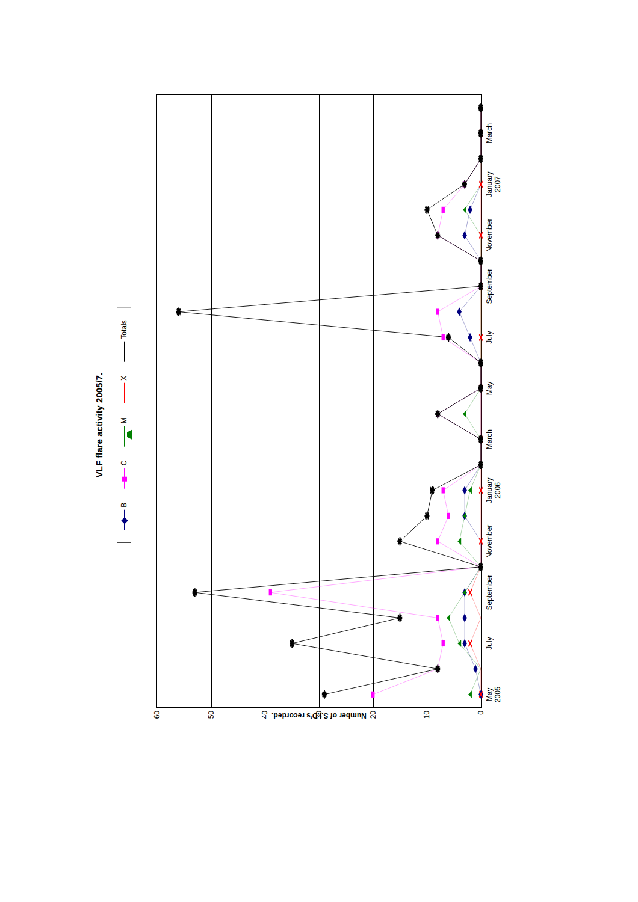VLF flare activity 2005/7.
B C M X Totals
Number of S.I.D’s recorded.
0
10
20
30
40
50
60
May
2005
July
September
November
January
2006
March
May
July
September
November
January
2007
March